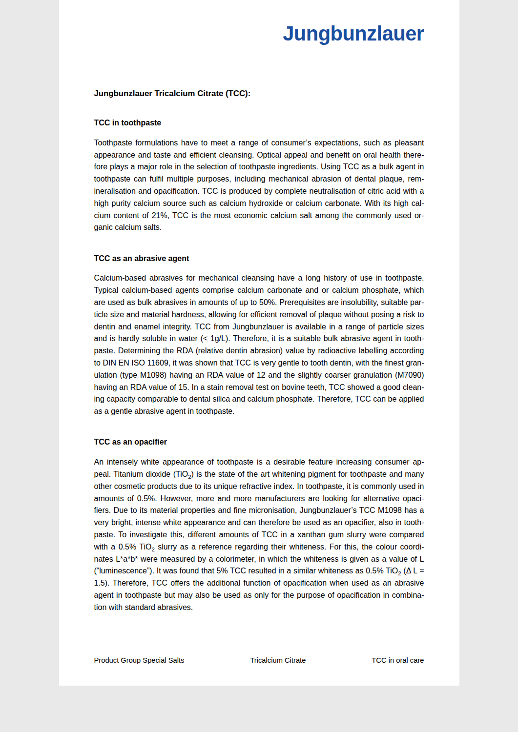Jungbunzlauer
Jungbunzlauer Tricalcium Citrate (TCC):
TCC in toothpaste
Toothpaste formulations have to meet a range of consumer’s expectations, such as pleasant appearance and taste and efficient cleansing. Optical appeal and benefit on oral health therefore plays a major role in the selection of toothpaste ingredients. Using TCC as a bulk agent in toothpaste can fulfil multiple purposes, including mechanical abrasion of dental plaque, remineralisation and opacification. TCC is produced by complete neutralisation of citric acid with a high purity calcium source such as calcium hydroxide or calcium carbonate. With its high calcium content of 21%, TCC is the most economic calcium salt among the commonly used organic calcium salts.
TCC as an abrasive agent
Calcium-based abrasives for mechanical cleansing have a long history of use in toothpaste. Typical calcium-based agents comprise calcium carbonate and or calcium phosphate, which are used as bulk abrasives in amounts of up to 50%. Prerequisites are insolubility, suitable particle size and material hardness, allowing for efficient removal of plaque without posing a risk to dentin and enamel integrity. TCC from Jungbunzlauer is available in a range of particle sizes and is hardly soluble in water (< 1g/L). Therefore, it is a suitable bulk abrasive agent in toothpaste. Determining the RDA (relative dentin abrasion) value by radioactive labelling according to DIN EN ISO 11609, it was shown that TCC is very gentle to tooth dentin, with the finest granulation (type M1098) having an RDA value of 12 and the slightly coarser granulation (M7090) having an RDA value of 15. In a stain removal test on bovine teeth, TCC showed a good cleaning capacity comparable to dental silica and calcium phosphate. Therefore, TCC can be applied as a gentle abrasive agent in toothpaste.
TCC as an opacifier
An intensely white appearance of toothpaste is a desirable feature increasing consumer appeal. Titanium dioxide (TiO2) is the state of the art whitening pigment for toothpaste and many other cosmetic products due to its unique refractive index. In toothpaste, it is commonly used in amounts of 0.5%. However, more and more manufacturers are looking for alternative opacifiers. Due to its material properties and fine micronisation, Jungbunzlauer’s TCC M1098 has a very bright, intense white appearance and can therefore be used as an opacifier, also in toothpaste. To investigate this, different amounts of TCC in a xanthan gum slurry were compared with a 0.5% TiO2 slurry as a reference regarding their whiteness. For this, the colour coordinates L*a*b* were measured by a colorimeter, in which the whiteness is given as a value of L (“luminescence”). It was found that 5% TCC resulted in a similar whiteness as 0.5% TiO2 (Δ L = 1.5). Therefore, TCC offers the additional function of opacification when used as an abrasive agent in toothpaste but may also be used as only for the purpose of opacification in combination with standard abrasives.
Product Group Special Salts Tricalcium Citrate TCC in oral care